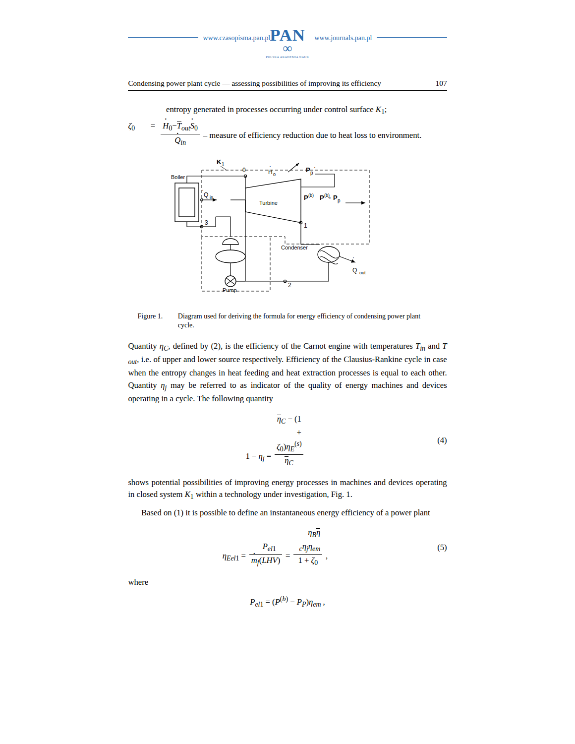www.czasopisma.pan.pl
PAN
∞
POLSKA AKADEMIA NAUK
www.journals.pan.pl
Condensing power plant cycle — assessing possibilities of improving its efficiency
107
entropy generated in processes occurring under control surface K1;
ζ0
=
H0−ToutS0 Qin – measure of efficiency reduction due to heat loss to environment.
K 1 Boiler 0 Q · in H 0 · P p · Turbine P (b) P (b) - P p 1 Condenser Q · out 2 Pump 3
Figure 1.
Diagram used for deriving the formula for energy efficiency of condensing power plant cycle.
Quantity ηC, defined by (2), is the efficiency of the Carnot engine with temperatures Tin and Tout, i.e. of upper and lower source respectively. Efficiency of the Clausius-Rankine cycle in case when the entropy changes in heat feeding and heat extraction processes is equal to each other. Quantity ηj may be referred to as indicator of the quality of energy machines and devices operating in a cycle. The following quantity
1 − ηj = ηC − (1 + ζ0)ηE(s) ηC
(4)
shows potential possibilities of improving energy processes in machines and devices operating in closed system K1 within a technology under investigation, Fig. 1.
Based on (1) it is possible to define an instantaneous energy efficiency of a power plant
ηEel1 = Pel1 mf(LHV) = ηBηcηjηem 1 + ζ0 ,
(5)
where
Pel1 = (P(b) − PP)ηem ,